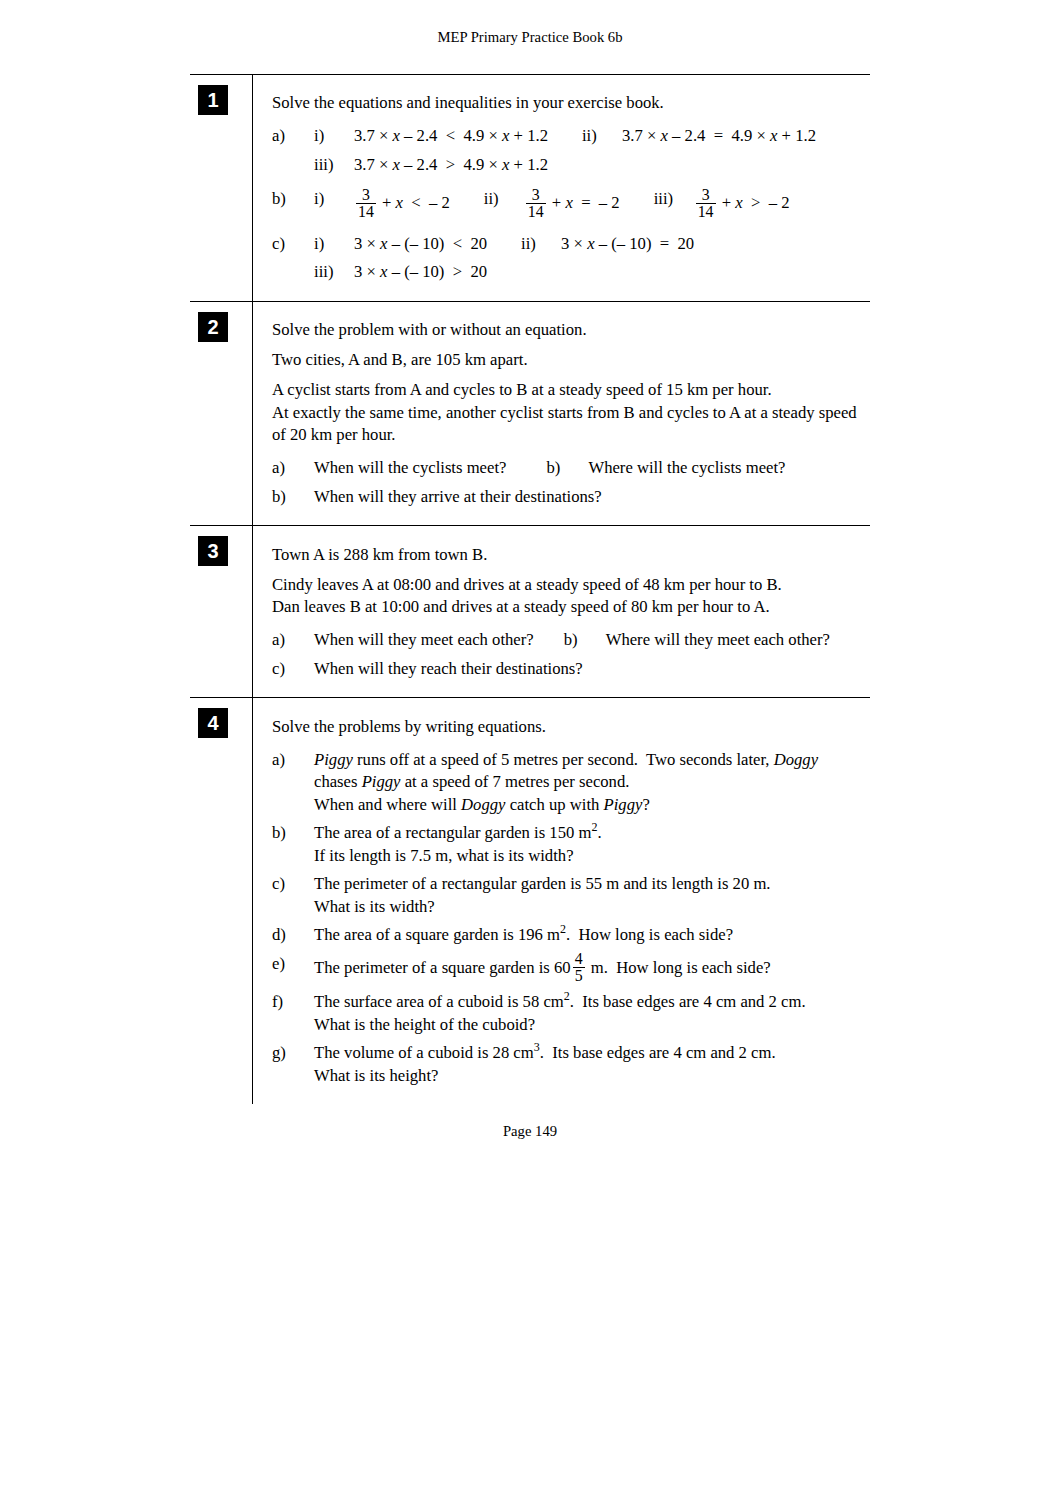MEP Primary Practice Book 6b
| 1 | | Solve the equations and inequalities in your exercise book. / a) / i) / 3.7 × x – 2.4 < 4.9 × x + 1.2 / ii) / 3.7 × x – 2.4 = 4.9 × x + 1.2 / / / iii) / 3.7 × x – 2.4 > 4.9 × x + 1.2 / / b) / i) / 3 14 + x < – 2 / ii) / 3 14 + x = – 2 / iii) / 3 14 + x > – 2 / / c) / i) / 3 × x – (– 10) < 20 / ii) / 3 × x – (– 10) = 20 / / / iii) / 3 × x – (– 10) > 20 / |
| 2 | | Solve the problem with or without an equation. Two cities, A and B, are 105 km apart. A cyclist starts from A and cycles to B at a steady speed of 15 km per hour. At exactly the same time, another cyclist starts from B and cycles to A at a steady speed of 20 km per hour. / a) / When will the cyclists meet? / b) / Where will the cyclists meet? / / b) / When will they arrive at their destinations? / |
| 3 | | Town A is 288 km from town B. Cindy leaves A at 08:00 and drives at a steady speed of 48 km per hour to B. Dan leaves B at 10:00 and drives at a steady speed of 80 km per hour to A. / a) / When will they meet each other? / b) / Where will they meet each other? / / c) / When will they reach their destinations? / |
| 4 | | Solve the problems by writing equations. / a) / Piggy runs off at a speed of 5 metres per second. Two seconds later, Doggy chases Piggy at a speed of 7 metres per second. When and where will Doggy catch up with Piggy ? / / b) / The area of a rectangular garden is 150 m 2 . If its length is 7.5 m, what is its width? / / c) / The perimeter of a rectangular garden is 55 m and its length is 20 m. What is its width? / / d) / The area of a square garden is 196 m 2 . How long is each side? / / e) / The perimeter of a square garden is 60 4 5 m. How long is each side? / / f) / The surface area of a cuboid is 58 cm 2 . Its base edges are 4 cm and 2 cm. What is the height of the cuboid? / / g) / The volume of a cuboid is 28 cm 3 . Its base edges are 4 cm and 2 cm. What is its height? / |
Page 149